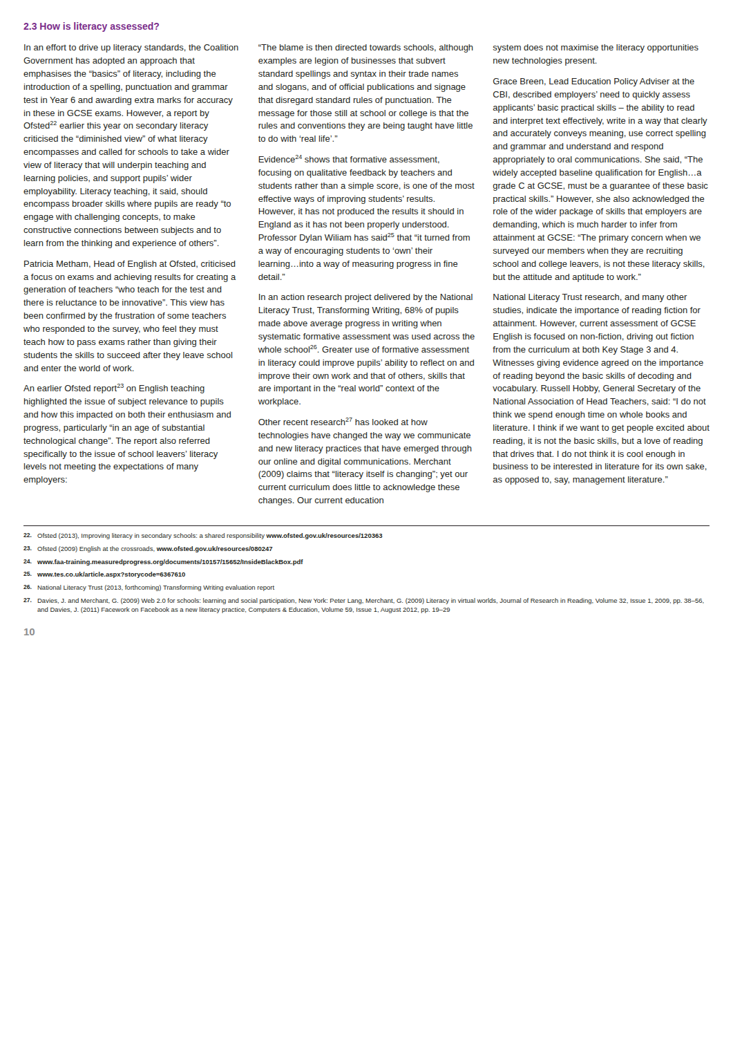2.3 How is literacy assessed?
In an effort to drive up literacy standards, the Coalition Government has adopted an approach that emphasises the “basics” of literacy, including the introduction of a spelling, punctuation and grammar test in Year 6 and awarding extra marks for accuracy in these in GCSE exams. However, a report by Ofsted22 earlier this year on secondary literacy criticised the “diminished view” of what literacy encompasses and called for schools to take a wider view of literacy that will underpin teaching and learning policies, and support pupils’ wider employability. Literacy teaching, it said, should encompass broader skills where pupils are ready “to engage with challenging concepts, to make constructive connections between subjects and to learn from the thinking and experience of others”.
Patricia Metham, Head of English at Ofsted, criticised a focus on exams and achieving results for creating a generation of teachers “who teach for the test and there is reluctance to be innovative”. This view has been confirmed by the frustration of some teachers who responded to the survey, who feel they must teach how to pass exams rather than giving their students the skills to succeed after they leave school and enter the world of work.
An earlier Ofsted report23 on English teaching highlighted the issue of subject relevance to pupils and how this impacted on both their enthusiasm and progress, particularly “in an age of substantial technological change”. The report also referred specifically to the issue of school leavers’ literacy levels not meeting the expectations of many employers:
“The blame is then directed towards schools, although examples are legion of businesses that subvert standard spellings and syntax in their trade names and slogans, and of official publications and signage that disregard standard rules of punctuation. The message for those still at school or college is that the rules and conventions they are being taught have little to do with ‘real life’.”
Evidence24 shows that formative assessment, focusing on qualitative feedback by teachers and students rather than a simple score, is one of the most effective ways of improving students’ results. However, it has not produced the results it should in England as it has not been properly understood. Professor Dylan Wiliam has said25 that “it turned from a way of encouraging students to ‘own’ their learning…into a way of measuring progress in fine detail.”
In an action research project delivered by the National Literacy Trust, Transforming Writing, 68% of pupils made above average progress in writing when systematic formative assessment was used across the whole school26. Greater use of formative assessment in literacy could improve pupils’ ability to reflect on and improve their own work and that of others, skills that are important in the “real world” context of the workplace.
Other recent research27 has looked at how technologies have changed the way we communicate and new literacy practices that have emerged through our online and digital communications. Merchant (2009) claims that “literacy itself is changing”; yet our current curriculum does little to acknowledge these changes. Our current education
system does not maximise the literacy opportunities new technologies present.
Grace Breen, Lead Education Policy Adviser at the CBI, described employers’ need to quickly assess applicants’ basic practical skills – the ability to read and interpret text effectively, write in a way that clearly and accurately conveys meaning, use correct spelling and grammar and understand and respond appropriately to oral communications. She said, “The widely accepted baseline qualification for English…a grade C at GCSE, must be a guarantee of these basic practical skills.” However, she also acknowledged the role of the wider package of skills that employers are demanding, which is much harder to infer from attainment at GCSE: “The primary concern when we surveyed our members when they are recruiting school and college leavers, is not these literacy skills, but the attitude and aptitude to work.”
National Literacy Trust research, and many other studies, indicate the importance of reading fiction for attainment. However, current assessment of GCSE English is focused on non-fiction, driving out fiction from the curriculum at both Key Stage 3 and 4. Witnesses giving evidence agreed on the importance of reading beyond the basic skills of decoding and vocabulary. Russell Hobby, General Secretary of the National Association of Head Teachers, said: “I do not think we spend enough time on whole books and literature. I think if we want to get people excited about reading, it is not the basic skills, but a love of reading that drives that. I do not think it is cool enough in business to be interested in literature for its own sake, as opposed to, say, management literature.”
Ofsted (2013), Improving literacy in secondary schools: a shared responsibility www.ofsted.gov.uk/resources/120363
Ofsted (2009) English at the crossroads, www.ofsted.gov.uk/resources/080247
www.faa-training.measuredprogress.org/documents/10157/15652/InsideBlackBox.pdf
www.tes.co.uk/article.aspx?storycode=6367610
National Literacy Trust (2013, forthcoming) Transforming Writing evaluation report
Davies, J. and Merchant, G. (2009) Web 2.0 for schools: learning and social participation, New York: Peter Lang, Merchant, G. (2009) Literacy in virtual worlds, Journal of Research in Reading, Volume 32, Issue 1, 2009, pp. 38–56, and Davies, J. (2011) Facework on Facebook as a new literacy practice, Computers & Education, Volume 59, Issue 1, August 2012, pp. 19–29
10